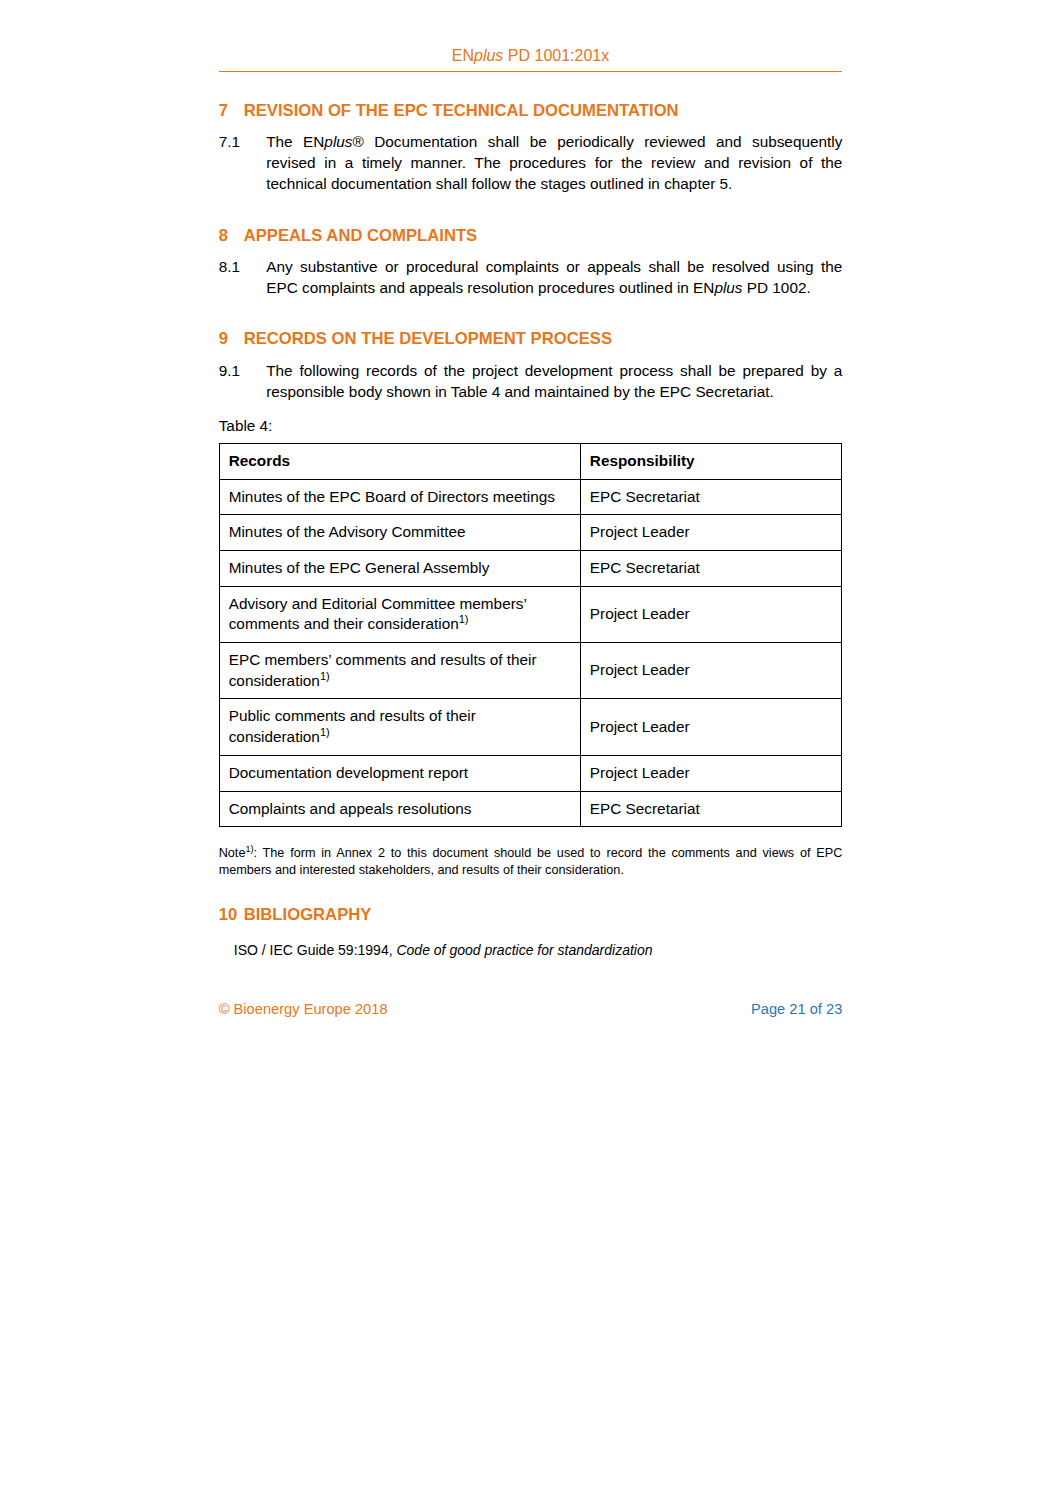ENplus PD 1001:201x
7 REVISION OF THE EPC TECHNICAL DOCUMENTATION
7.1 The ENplus® Documentation shall be periodically reviewed and subsequently revised in a timely manner. The procedures for the review and revision of the technical documentation shall follow the stages outlined in chapter 5.
8 APPEALS AND COMPLAINTS
8.1 Any substantive or procedural complaints or appeals shall be resolved using the EPC complaints and appeals resolution procedures outlined in ENplus PD 1002.
9 RECORDS ON THE DEVELOPMENT PROCESS
9.1 The following records of the project development process shall be prepared by a responsible body shown in Table 4 and maintained by the EPC Secretariat.
Table 4:
| Records | Responsibility |
| --- | --- |
| Minutes of the EPC Board of Directors meetings | EPC Secretariat |
| Minutes of the Advisory Committee | Project Leader |
| Minutes of the EPC General Assembly | EPC Secretariat |
| Advisory and Editorial Committee members’ comments and their consideration 1) | Project Leader |
| EPC members’ comments and results of their consideration 1) | Project Leader |
| Public comments and results of their consideration 1) | Project Leader |
| Documentation development report | Project Leader |
| Complaints and appeals resolutions | EPC Secretariat |
Note1): The form in Annex 2 to this document should be used to record the comments and views of EPC members and interested stakeholders, and results of their consideration.
10 BIBLIOGRAPHY
ISO / IEC Guide 59:1994, Code of good practice for standardization
© Bioenergy Europe 2018 Page 21 of 23